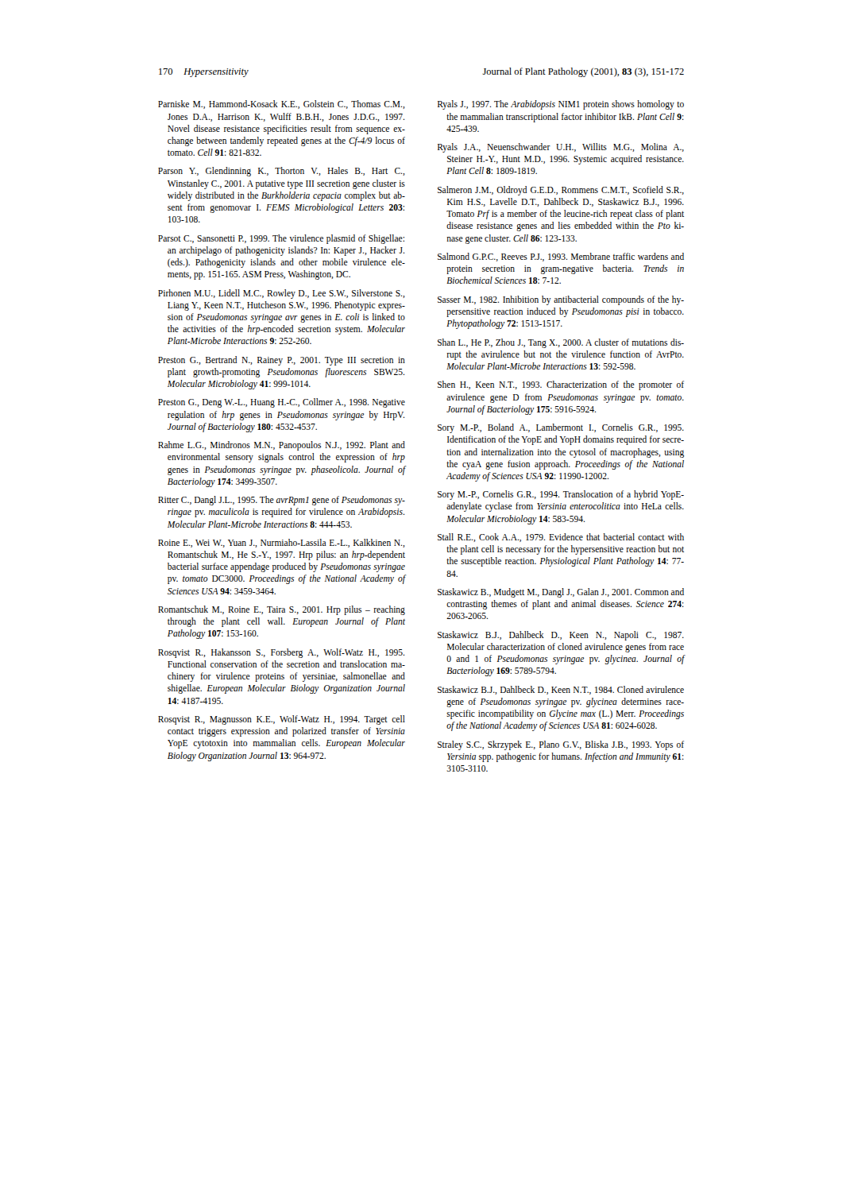170 Hypersensitivity
Journal of Plant Pathology (2001), 83 (3), 151-172
Parniske M., Hammond-Kosack K.E., Golstein C., Thomas C.M., Jones D.A., Harrison K., Wulff B.B.H., Jones J.D.G., 1997. Novel disease resistance specificities result from sequence exchange between tandemly repeated genes at the Cf-4/9 locus of tomato. Cell 91: 821-832.
Parson Y., Glendinning K., Thorton V., Hales B., Hart C., Winstanley C., 2001. A putative type III secretion gene cluster is widely distributed in the Burkholderia cepacia complex but absent from genomovar I. FEMS Microbiological Letters 203: 103-108.
Parsot C., Sansonetti P., 1999. The virulence plasmid of Shigellae: an archipelago of pathogenicity islands? In: Kaper J., Hacker J. (eds.). Pathogenicity islands and other mobile virulence elements, pp. 151-165. ASM Press, Washington, DC.
Pirhonen M.U., Lidell M.C., Rowley D., Lee S.W., Silverstone S., Liang Y., Keen N.T., Hutcheson S.W., 1996. Phenotypic expression of Pseudomonas syringae avr genes in E. coli is linked to the activities of the hrp-encoded secretion system. Molecular Plant-Microbe Interactions 9: 252-260.
Preston G., Bertrand N., Rainey P., 2001. Type III secretion in plant growth-promoting Pseudomonas fluorescens SBW25. Molecular Microbiology 41: 999-1014.
Preston G., Deng W.-L., Huang H.-C., Collmer A., 1998. Negative regulation of hrp genes in Pseudomonas syringae by HrpV. Journal of Bacteriology 180: 4532-4537.
Rahme L.G., Mindronos M.N., Panopoulos N.J., 1992. Plant and environmental sensory signals control the expression of hrp genes in Pseudomonas syringae pv. phaseolicola. Journal of Bacteriology 174: 3499-3507.
Ritter C., Dangl J.L., 1995. The avrRpm1 gene of Pseudomonas syringae pv. maculicola is required for virulence on Arabidopsis. Molecular Plant-Microbe Interactions 8: 444-453.
Roine E., Wei W., Yuan J., Nurmiaho-Lassila E.-L., Kalkkinen N., Romantschuk M., He S.-Y., 1997. Hrp pilus: an hrp-dependent bacterial surface appendage produced by Pseudomonas syringae pv. tomato DC3000. Proceedings of the National Academy of Sciences USA 94: 3459-3464.
Romantschuk M., Roine E., Taira S., 2001. Hrp pilus – reaching through the plant cell wall. European Journal of Plant Pathology 107: 153-160.
Rosqvist R., Hakansson S., Forsberg A., Wolf-Watz H., 1995. Functional conservation of the secretion and translocation machinery for virulence proteins of yersiniae, salmonellae and shigellae. European Molecular Biology Organization Journal 14: 4187-4195.
Rosqvist R., Magnusson K.E., Wolf-Watz H., 1994. Target cell contact triggers expression and polarized transfer of Yersinia YopE cytotoxin into mammalian cells. European Molecular Biology Organization Journal 13: 964-972.
Ryals J., 1997. The Arabidopsis NIM1 protein shows homology to the mammalian transcriptional factor inhibitor IkB. Plant Cell 9: 425-439.
Ryals J.A., Neuenschwander U.H., Willits M.G., Molina A., Steiner H.-Y., Hunt M.D., 1996. Systemic acquired resistance. Plant Cell 8: 1809-1819.
Salmeron J.M., Oldroyd G.E.D., Rommens C.M.T., Scofield S.R., Kim H.S., Lavelle D.T., Dahlbeck D., Staskawicz B.J., 1996. Tomato Prf is a member of the leucine-rich repeat class of plant disease resistance genes and lies embedded within the Pto kinase gene cluster. Cell 86: 123-133.
Salmond G.P.C., Reeves P.J., 1993. Membrane traffic wardens and protein secretion in gram-negative bacteria. Trends in Biochemical Sciences 18: 7-12.
Sasser M., 1982. Inhibition by antibacterial compounds of the hypersensitive reaction induced by Pseudomonas pisi in tobacco. Phytopathology 72: 1513-1517.
Shan L., He P., Zhou J., Tang X., 2000. A cluster of mutations disrupt the avirulence but not the virulence function of AvrPto. Molecular Plant-Microbe Interactions 13: 592-598.
Shen H., Keen N.T., 1993. Characterization of the promoter of avirulence gene D from Pseudomonas syringae pv. tomato. Journal of Bacteriology 175: 5916-5924.
Sory M.-P., Boland A., Lambermont I., Cornelis G.R., 1995. Identification of the YopE and YopH domains required for secretion and internalization into the cytosol of macrophages, using the cyaA gene fusion approach. Proceedings of the National Academy of Sciences USA 92: 11990-12002.
Sory M.-P., Cornelis G.R., 1994. Translocation of a hybrid YopE-adenylate cyclase from Yersinia enterocolitica into HeLa cells. Molecular Microbiology 14: 583-594.
Stall R.E., Cook A.A., 1979. Evidence that bacterial contact with the plant cell is necessary for the hypersensitive reaction but not the susceptible reaction. Physiological Plant Pathology 14: 77-84.
Staskawicz B., Mudgett M., Dangl J., Galan J., 2001. Common and contrasting themes of plant and animal diseases. Science 274: 2063-2065.
Staskawicz B.J., Dahlbeck D., Keen N., Napoli C., 1987. Molecular characterization of cloned avirulence genes from race 0 and 1 of Pseudomonas syringae pv. glycinea. Journal of Bacteriology 169: 5789-5794.
Staskawicz B.J., Dahlbeck D., Keen N.T., 1984. Cloned avirulence gene of Pseudomonas syringae pv. glycinea determines race-specific incompatibility on Glycine max (L.) Merr. Proceedings of the National Academy of Sciences USA 81: 6024-6028.
Straley S.C., Skrzypek E., Plano G.V., Bliska J.B., 1993. Yops of Yersinia spp. pathogenic for humans. Infection and Immunity 61: 3105-3110.